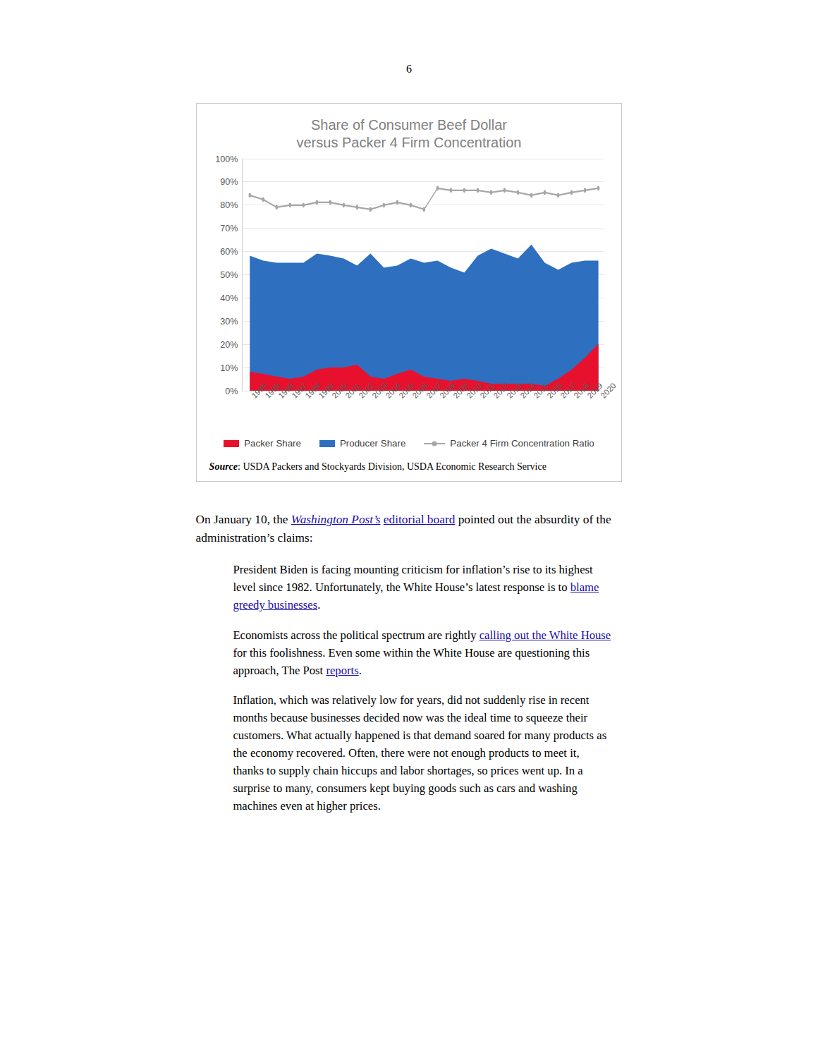6
Share of Consumer Beef Dollar
versus Packer 4 Firm Concentration
100%
90%
80%
70%
60%
50%
40%
30%
20%
10%
0%
1994 1995 1996 1997 1998 1999 2000 2001 2002 2003 2004 2005 2006 2007 2008 2009 2010 2011 2012 2013 2014 2015 2016 2017 2018 2019 2020
Packer Share Producer Share Packer 4 Firm Concentration Ratio
Source: USDA Packers and Stockyards Division, USDA Economic Research Service
On January 10, the Washington Post’s editorial board pointed out the absurdity of the administration’s claims:
President Biden is facing mounting criticism for inflation’s rise to its highest level since 1982. Unfortunately, the White House’s latest response is to blame greedy businesses.
Economists across the political spectrum are rightly calling out the White House for this foolishness. Even some within the White House are questioning this approach, The Post reports.
Inflation, which was relatively low for years, did not suddenly rise in recent months because businesses decided now was the ideal time to squeeze their customers. What actually happened is that demand soared for many products as the economy recovered. Often, there were not enough products to meet it, thanks to supply chain hiccups and labor shortages, so prices went up. In a surprise to many, consumers kept buying goods such as cars and washing machines even at higher prices.